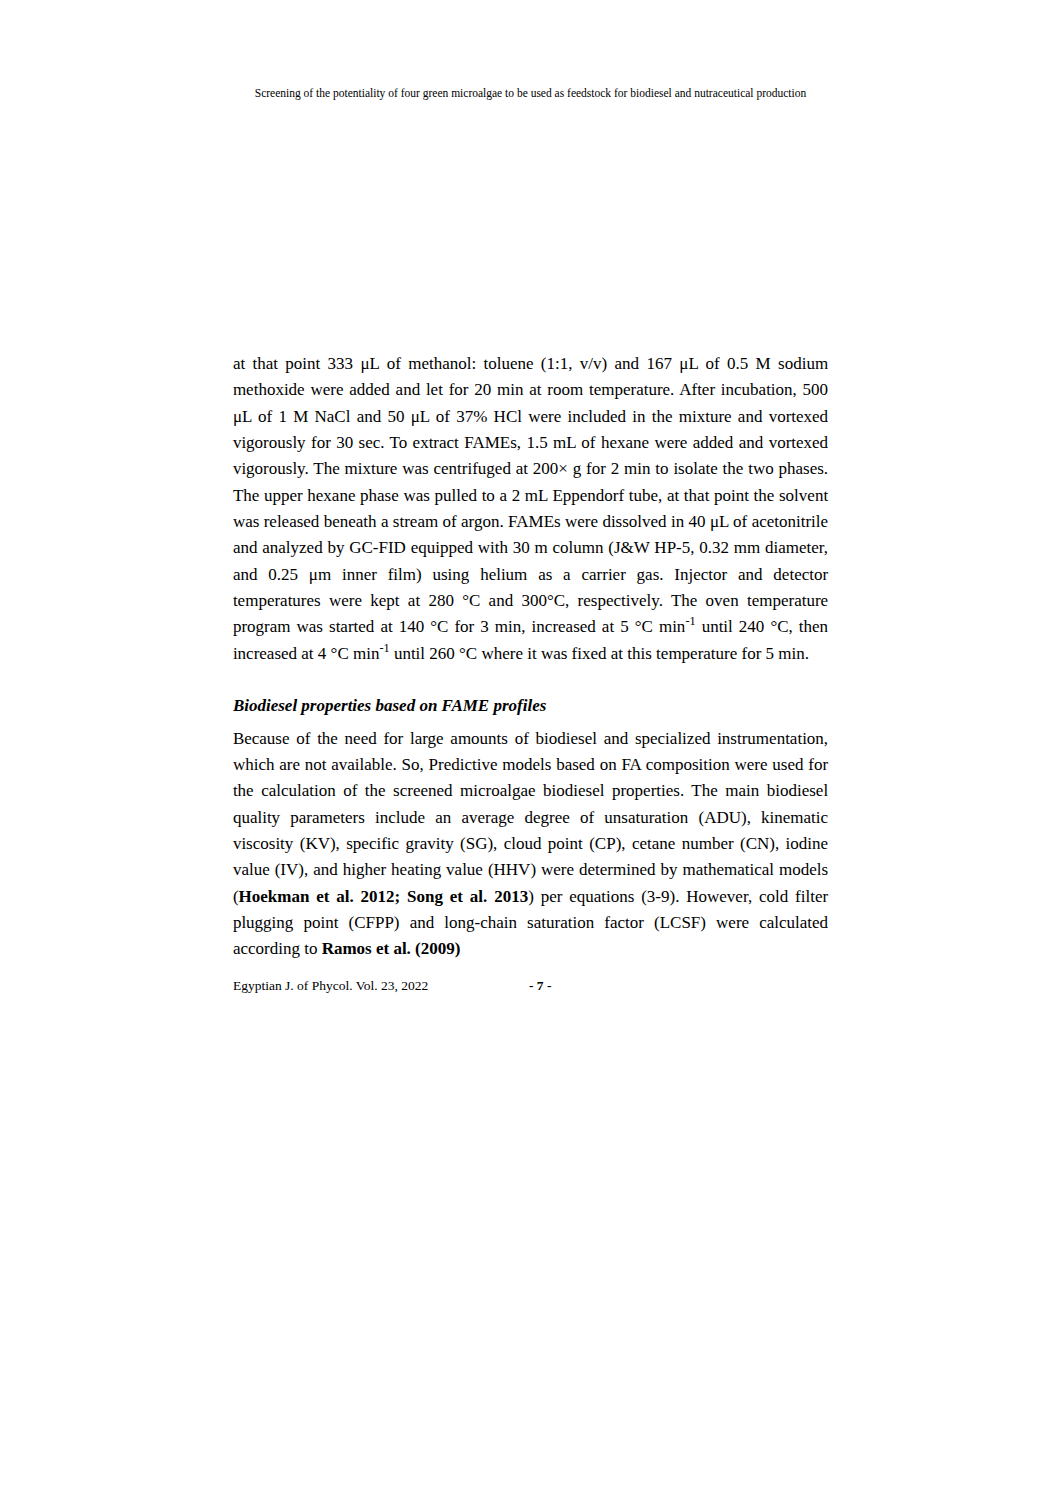Screening of the potentiality of four green microalgae to be used as feedstock for biodiesel and nutraceutical production
at that point 333 μL of methanol: toluene (1:1, v/v) and 167 μL of 0.5 M sodium methoxide were added and let for 20 min at room temperature. After incubation, 500 μL of 1 M NaCl and 50 μL of 37% HCl were included in the mixture and vortexed vigorously for 30 sec. To extract FAMEs, 1.5 mL of hexane were added and vortexed vigorously. The mixture was centrifuged at 200× g for 2 min to isolate the two phases. The upper hexane phase was pulled to a 2 mL Eppendorf tube, at that point the solvent was released beneath a stream of argon. FAMEs were dissolved in 40 μL of acetonitrile and analyzed by GC-FID equipped with 30 m column (J&W HP-5, 0.32 mm diameter, and 0.25 μm inner film) using helium as a carrier gas. Injector and detector temperatures were kept at 280 °C and 300°C, respectively. The oven temperature program was started at 140 °C for 3 min, increased at 5 °C min-1 until 240 °C, then increased at 4 °C min-1 until 260 °C where it was fixed at this temperature for 5 min.
Biodiesel properties based on FAME profiles
Because of the need for large amounts of biodiesel and specialized instrumentation, which are not available. So, Predictive models based on FA composition were used for the calculation of the screened microalgae biodiesel properties. The main biodiesel quality parameters include an average degree of unsaturation (ADU), kinematic viscosity (KV), specific gravity (SG), cloud point (CP), cetane number (CN), iodine value (IV), and higher heating value (HHV) were determined by mathematical models (Hoekman et al. 2012; Song et al. 2013) per equations (3-9). However, cold filter plugging point (CFPP) and long-chain saturation factor (LCSF) were calculated according to Ramos et al. (2009)
Egyptian J. of Phycol. Vol. 23, 2022 - 7 -